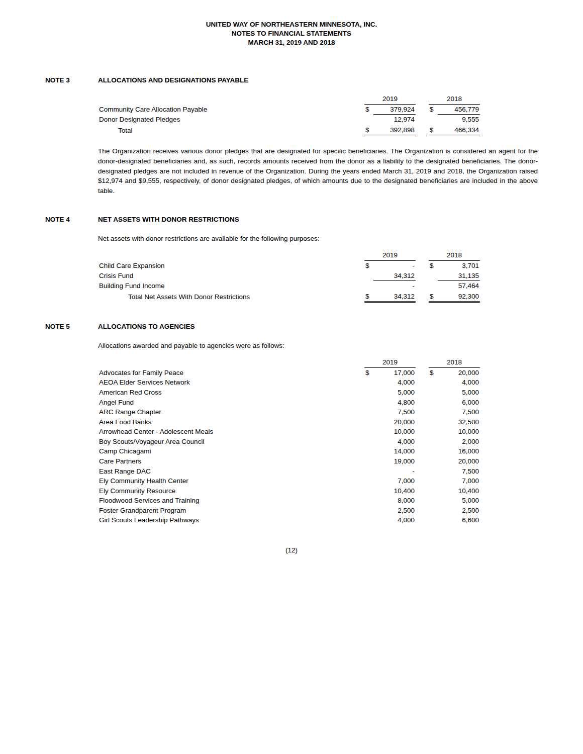UNITED WAY OF NORTHEASTERN MINNESOTA, INC.
NOTES TO FINANCIAL STATEMENTS
MARCH 31, 2019 AND 2018
NOTE 3
ALLOCATIONS AND DESIGNATIONS PAYABLE
| | | 2019 | | 2018 |
| Community Care Allocation Payable | | $ | 379,924 | | $ | 456,779 |
| Donor Designated Pledges | | | 12,974 | | | 9,555 |
| Total | | $ | 392,898 | | $ | 466,334 |
The Organization receives various donor pledges that are designated for specific beneficiaries. The Organization is considered an agent for the donor-designated beneficiaries and, as such, records amounts received from the donor as a liability to the designated beneficiaries. The donor-designated pledges are not included in revenue of the Organization. During the years ended March 31, 2019 and 2018, the Organization raised $12,974 and $9,555, respectively, of donor designated pledges, of which amounts due to the designated beneficiaries are included in the above table.
NOTE 4
NET ASSETS WITH DONOR RESTRICTIONS
Net assets with donor restrictions are available for the following purposes:
| | | 2019 | | 2018 |
| Child Care Expansion | | $ | - | | $ | 3,701 |
| Crisis Fund | | | 34,312 | | | 31,135 |
| Building Fund Income | | | - | | | 57,464 |
| Total Net Assets With Donor Restrictions | | $ | 34,312 | | $ | 92,300 |
NOTE 5
ALLOCATIONS TO AGENCIES
Allocations awarded and payable to agencies were as follows:
| | | 2019 | | 2018 |
| Advocates for Family Peace | | $ | 17,000 | | $ | 20,000 |
| AEOA Elder Services Network | | | 4,000 | | | 4,000 |
| American Red Cross | | | 5,000 | | | 5,000 |
| Angel Fund | | | 4,800 | | | 6,000 |
| ARC Range Chapter | | | 7,500 | | | 7,500 |
| Area Food Banks | | | 20,000 | | | 32,500 |
| Arrowhead Center - Adolescent Meals | | | 10,000 | | | 10,000 |
| Boy Scouts/Voyageur Area Council | | | 4,000 | | | 2,000 |
| Camp Chicagami | | | 14,000 | | | 16,000 |
| Care Partners | | | 19,000 | | | 20,000 |
| East Range DAC | | | - | | | 7,500 |
| Ely Community Health Center | | | 7,000 | | | 7,000 |
| Ely Community Resource | | | 10,400 | | | 10,400 |
| Floodwood Services and Training | | | 8,000 | | | 5,000 |
| Foster Grandparent Program | | | 2,500 | | | 2,500 |
| Girl Scouts Leadership Pathways | | | 4,000 | | | 6,600 |
(12)